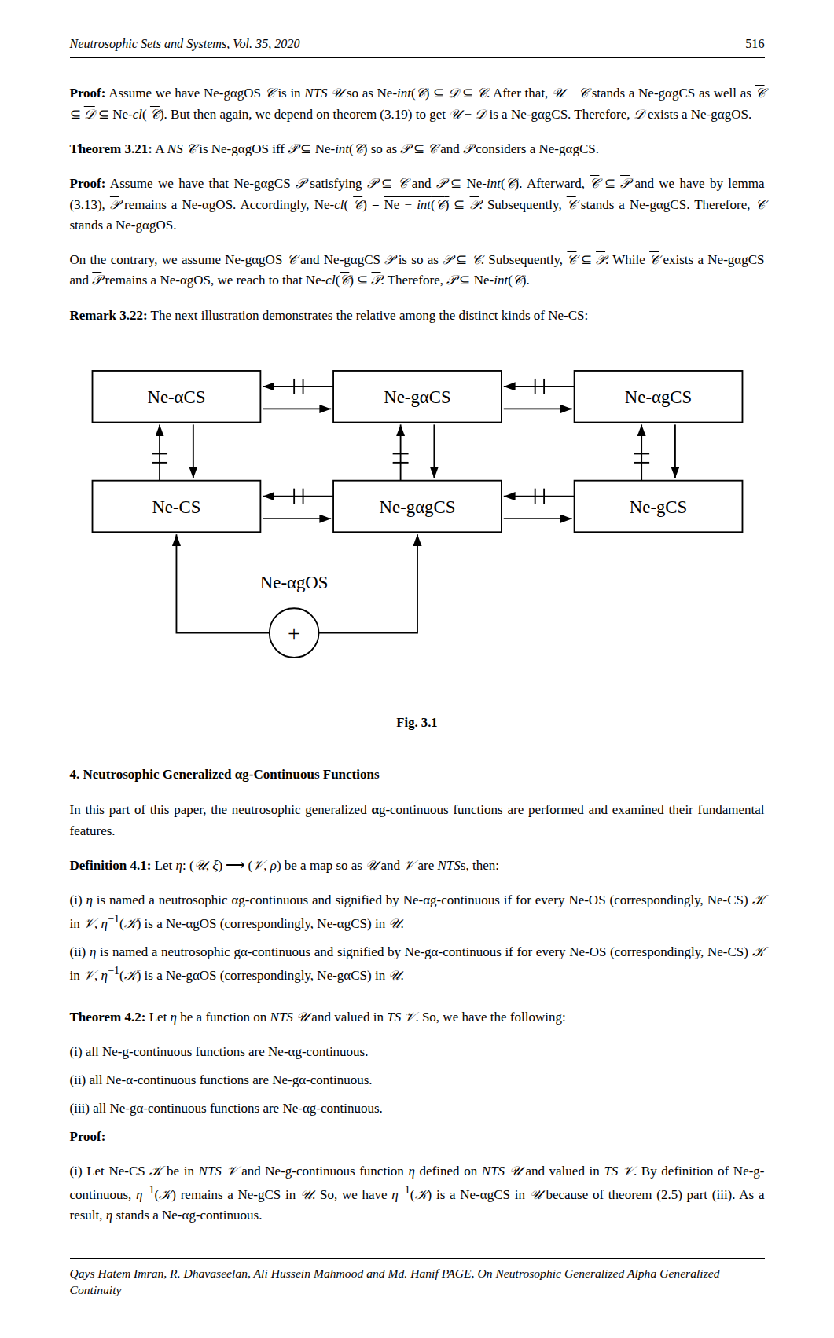Neutrosophic Sets and Systems, Vol. 35, 2020 516
Proof: Assume we have Ne-gαgOS 𝒞 is in NTS 𝒰 so as Ne-int(𝒞) ⊆ 𝒟 ⊆ 𝒞. After that, 𝒰 − 𝒞 stands a Ne-gαgCS as well as 𝒞 ⊆ 𝒟 ⊆ Ne-cl( 𝒞). But then again, we depend on theorem (3.19) to get 𝒰 − 𝒟 is a Ne-gαgCS. Therefore, 𝒟 exists a Ne-gαgOS.
Theorem 3.21: A NS 𝒞 is Ne-gαgOS iff 𝒫 ⊆ Ne-int(𝒞) so as 𝒫 ⊆ 𝒞 and 𝒫 considers a Ne-gαgCS.
Proof: Assume we have that Ne-gαgCS 𝒫 satisfying 𝒫 ⊆ 𝒞 and 𝒫 ⊆ Ne-int(𝒞). Afterward, 𝒞 ⊆ 𝒫 and we have by lemma (3.13), 𝒫 remains a Ne-αgOS. Accordingly, Ne-cl( 𝒞) = Ne − int(𝒞) ⊆ 𝒫. Subsequently, 𝒞 stands a Ne-gαgCS. Therefore, 𝒞 stands a Ne-gαgOS.
On the contrary, we assume Ne-gαgOS 𝒞 and Ne-gαgCS 𝒫 is so as 𝒫 ⊆ 𝒞. Subsequently, 𝒞 ⊆ 𝒫. While 𝒞 exists a Ne-gαgCS and 𝒫 remains a Ne-αgOS, we reach to that Ne-cl(𝒞) ⊆ 𝒫. Therefore, 𝒫 ⊆ Ne-int(𝒞).
Remark 3.22: The next illustration demonstrates the relative among the distinct kinds of Ne-CS:
Ne-αCS Ne-gαCS Ne-αgCS Ne-CS Ne-gαgCS Ne-gCS Ne-αgOS +
Fig. 3.1
4. Neutrosophic Generalized αg-Continuous Functions
In this part of this paper, the neutrosophic generalized αg-continuous functions are performed and examined their fundamental features.
Definition 4.1: Let η: (𝒰, ξ) ⟶ (𝒱, ρ) be a map so as 𝒰 and 𝒱 are NTSs, then:
(i) η is named a neutrosophic αg-continuous and signified by Ne-αg-continuous if for every Ne-OS (correspondingly, Ne-CS) 𝒦 in 𝒱, η−1(𝒦) is a Ne-αgOS (correspondingly, Ne-αgCS) in 𝒰.
(ii) η is named a neutrosophic gα-continuous and signified by Ne-gα-continuous if for every Ne-OS (correspondingly, Ne-CS) 𝒦 in 𝒱, η−1(𝒦) is a Ne-gαOS (correspondingly, Ne-gαCS) in 𝒰.
Theorem 4.2: Let η be a function on NTS 𝒰 and valued in TS 𝒱. So, we have the following:
(i) all Ne-g-continuous functions are Ne-αg-continuous.
(ii) all Ne-α-continuous functions are Ne-gα-continuous.
(iii) all Ne-gα-continuous functions are Ne-αg-continuous.
Proof:
(i) Let Ne-CS 𝒦 be in NTS 𝒱 and Ne-g-continuous function η defined on NTS 𝒰 and valued in TS 𝒱. By definition of Ne-g-continuous, η−1(𝒦) remains a Ne-gCS in 𝒰. So, we have η−1(𝒦) is a Ne-αgCS in 𝒰 because of theorem (2.5) part (iii). As a result, η stands a Ne-αg-continuous.
Qays Hatem Imran, R. Dhavaseelan, Ali Hussein Mahmood and Md. Hanif PAGE, On Neutrosophic Generalized Alpha Generalized Continuity